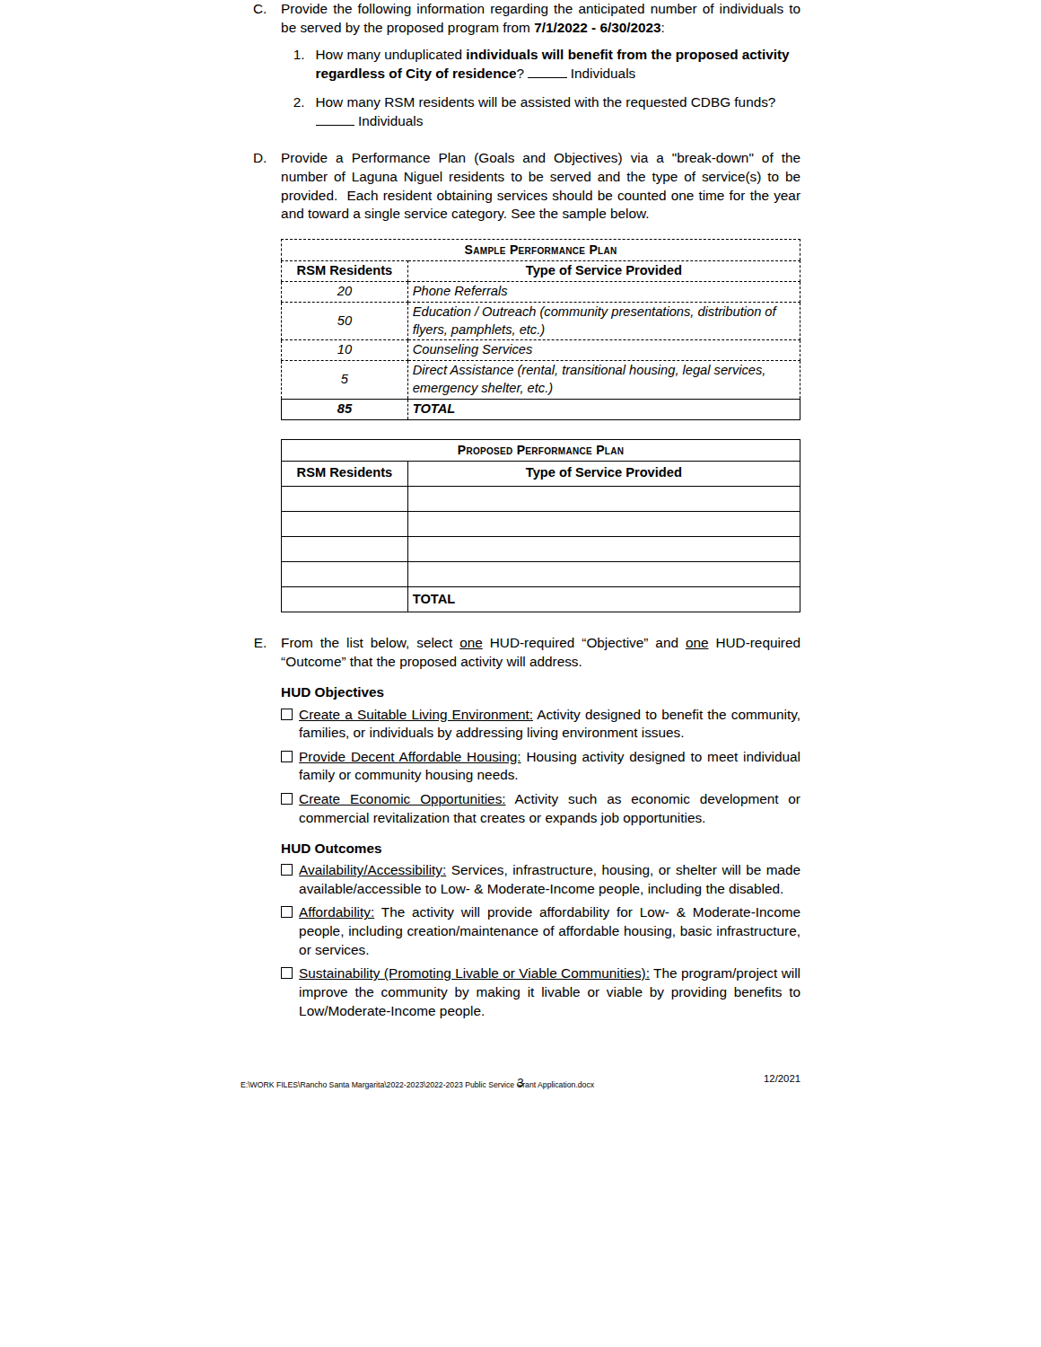Provide the following information regarding the anticipated number of individuals to be served by the proposed program from 7/1/2022 - 6/30/2023:
How many unduplicated individuals will benefit from the proposed activity regardless of City of residence? Individuals
How many RSM residents will be assisted with the requested CDBG funds? Individuals
Provide a Performance Plan (Goals and Objectives) via a "break-down" of the number of Laguna Niguel residents to be served and the type of service(s) to be provided. Each resident obtaining services should be counted one time for the year and toward a single service category. See the sample below.
Sample Performance Plan
| RSM Residents | Type of Service Provided |
| --- | --- |
| 20 | Phone Referrals |
| 50 | Education / Outreach (community presentations, distribution of flyers, pamphlets, etc.) |
| 10 | Counseling Services |
| 5 | Direct Assistance (rental, transitional housing, legal services, emergency shelter, etc.) |
| 85 | TOTAL |
Proposed Performance Plan
| RSM Residents | Type of Service Provided |
| --- | --- |
| | TOTAL |
From the list below, select one HUD-required “Objective” and one HUD-required “Outcome” that the proposed activity will address.
HUD Objectives
Create a Suitable Living Environment: Activity designed to benefit the community, families, or individuals by addressing living environment issues.
Provide Decent Affordable Housing: Housing activity designed to meet individual family or community housing needs.
Create Economic Opportunities: Activity such as economic development or commercial revitalization that creates or expands job opportunities.
HUD Outcomes
Availability/Accessibility: Services, infrastructure, housing, or shelter will be made available/accessible to Low- & Moderate-Income people, including the disabled.
Affordability: The activity will provide affordability for Low- & Moderate-Income people, including creation/maintenance of affordable housing, basic infrastructure, or services.
Sustainability (Promoting Livable or Viable Communities): The program/project will improve the community by making it livable or viable by providing benefits to Low/Moderate-Income people.
E:\WORK FILES\Rancho Santa Margarita\2022-2023\2022-2023 Public Service Grant Application.docx
3
12/2021